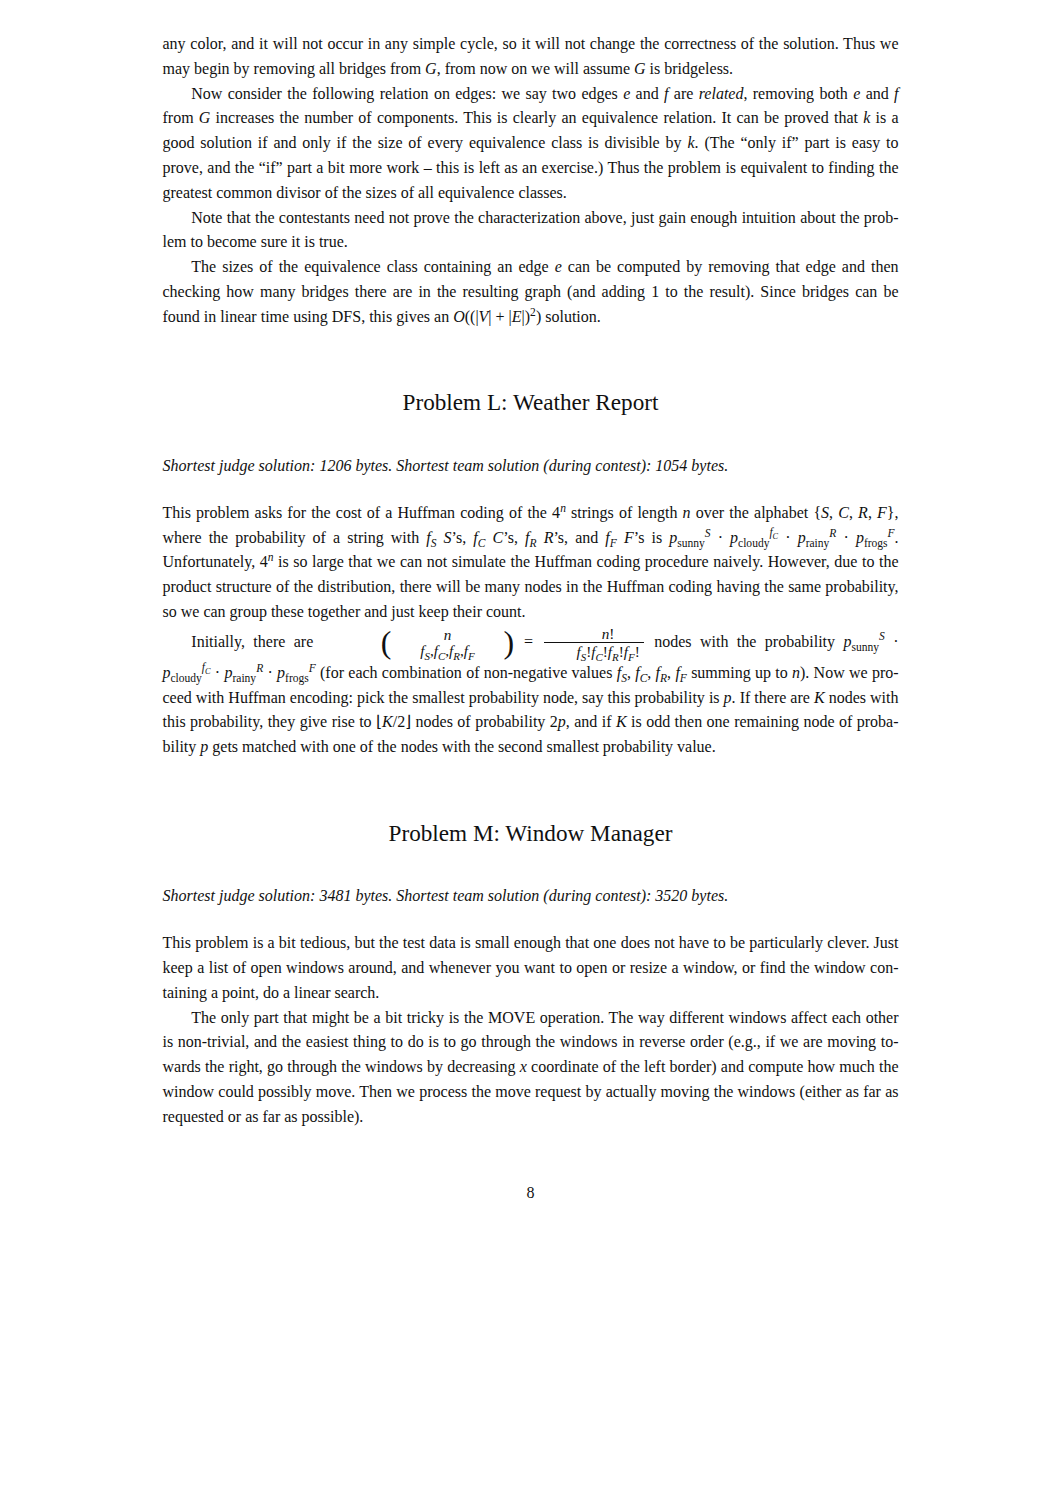any color, and it will not occur in any simple cycle, so it will not change the correctness of the solution. Thus we may begin by removing all bridges from G, from now on we will assume G is bridgeless.
Now consider the following relation on edges: we say two edges e and f are related, removing both e and f from G increases the number of components. This is clearly an equivalence relation. It can be proved that k is a good solution if and only if the size of every equivalence class is divisible by k. (The “only if” part is easy to prove, and the “if” part a bit more work – this is left as an exercise.) Thus the problem is equivalent to finding the greatest common divisor of the sizes of all equivalence classes.
Note that the contestants need not prove the characterization above, just gain enough intuition about the problem to become sure it is true.
The sizes of the equivalence class containing an edge e can be computed by removing that edge and then checking how many bridges there are in the resulting graph (and adding 1 to the result). Since bridges can be found in linear time using DFS, this gives an O((|V| + |E|)2) solution.
Problem L: Weather Report
Shortest judge solution: 1206 bytes. Shortest team solution (during contest): 1054 bytes.
This problem asks for the cost of a Huffman coding of the 4n strings of length n over the alphabet {S, C, R, F}, where the probability of a string with fS S’s, fC C’s, fR R’s, and fF F’s is psunnyS · pcloudyfC · prainyR · pfrogsF. Unfortunately, 4n is so large that we can not simulate the Huffman coding procedure naively. However, due to the product structure of the distribution, there will be many nodes in the Huffman coding having the same probability, so we can group these together and just keep their count.
Initially, there are (nfS,fC,fR,fF) = n!fS!fC!fR!fF! nodes with the probability psunnyS · pcloudyfC · prainyR · pfrogsF (for each combination of non-negative values fS, fC, fR, fF summing up to n). Now we proceed with Huffman encoding: pick the smallest probability node, say this probability is p. If there are K nodes with this probability, they give rise to ⌊K/2⌋ nodes of probability 2p, and if K is odd then one remaining node of probability p gets matched with one of the nodes with the second smallest probability value.
Problem M: Window Manager
Shortest judge solution: 3481 bytes. Shortest team solution (during contest): 3520 bytes.
This problem is a bit tedious, but the test data is small enough that one does not have to be particularly clever. Just keep a list of open windows around, and whenever you want to open or resize a window, or find the window containing a point, do a linear search.
The only part that might be a bit tricky is the MOVE operation. The way different windows affect each other is non-trivial, and the easiest thing to do is to go through the windows in reverse order (e.g., if we are moving towards the right, go through the windows by decreasing x coordinate of the left border) and compute how much the window could possibly move. Then we process the move request by actually moving the windows (either as far as requested or as far as possible).
8